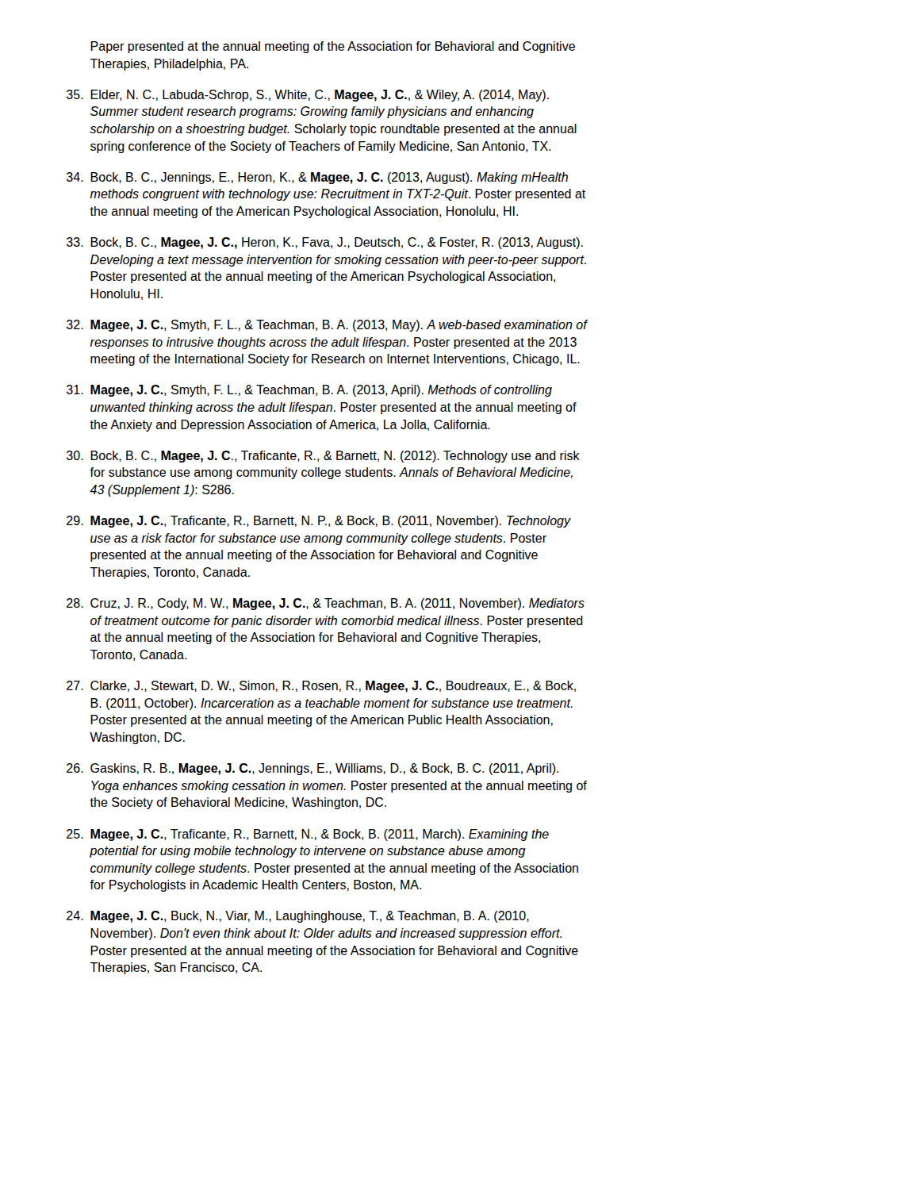Paper presented at the annual meeting of the Association for Behavioral and Cognitive Therapies, Philadelphia, PA.
35. Elder, N. C., Labuda-Schrop, S., White, C., Magee, J. C., & Wiley, A. (2014, May). Summer student research programs: Growing family physicians and enhancing scholarship on a shoestring budget. Scholarly topic roundtable presented at the annual spring conference of the Society of Teachers of Family Medicine, San Antonio, TX.
34. Bock, B. C., Jennings, E., Heron, K., & Magee, J. C. (2013, August). Making mHealth methods congruent with technology use: Recruitment in TXT-2-Quit. Poster presented at the annual meeting of the American Psychological Association, Honolulu, HI.
33. Bock, B. C., Magee, J. C., Heron, K., Fava, J., Deutsch, C., & Foster, R. (2013, August). Developing a text message intervention for smoking cessation with peer-to-peer support. Poster presented at the annual meeting of the American Psychological Association, Honolulu, HI.
32. Magee, J. C., Smyth, F. L., & Teachman, B. A. (2013, May). A web-based examination of responses to intrusive thoughts across the adult lifespan. Poster presented at the 2013 meeting of the International Society for Research on Internet Interventions, Chicago, IL.
31. Magee, J. C., Smyth, F. L., & Teachman, B. A. (2013, April). Methods of controlling unwanted thinking across the adult lifespan. Poster presented at the annual meeting of the Anxiety and Depression Association of America, La Jolla, California.
30. Bock, B. C., Magee, J. C., Traficante, R., & Barnett, N. (2012). Technology use and risk for substance use among community college students. Annals of Behavioral Medicine, 43 (Supplement 1): S286.
29. Magee, J. C., Traficante, R., Barnett, N. P., & Bock, B. (2011, November). Technology use as a risk factor for substance use among community college students. Poster presented at the annual meeting of the Association for Behavioral and Cognitive Therapies, Toronto, Canada.
28. Cruz, J. R., Cody, M. W., Magee, J. C., & Teachman, B. A. (2011, November). Mediators of treatment outcome for panic disorder with comorbid medical illness. Poster presented at the annual meeting of the Association for Behavioral and Cognitive Therapies, Toronto, Canada.
27. Clarke, J., Stewart, D. W., Simon, R., Rosen, R., Magee, J. C., Boudreaux, E., & Bock, B. (2011, October). Incarceration as a teachable moment for substance use treatment. Poster presented at the annual meeting of the American Public Health Association, Washington, DC.
26. Gaskins, R. B., Magee, J. C., Jennings, E., Williams, D., & Bock, B. C. (2011, April). Yoga enhances smoking cessation in women. Poster presented at the annual meeting of the Society of Behavioral Medicine, Washington, DC.
25. Magee, J. C., Traficante, R., Barnett, N., & Bock, B. (2011, March). Examining the potential for using mobile technology to intervene on substance abuse among community college students. Poster presented at the annual meeting of the Association for Psychologists in Academic Health Centers, Boston, MA.
24. Magee, J. C., Buck, N., Viar, M., Laughinghouse, T., & Teachman, B. A. (2010, November). Don't even think about It: Older adults and increased suppression effort. Poster presented at the annual meeting of the Association for Behavioral and Cognitive Therapies, San Francisco, CA.